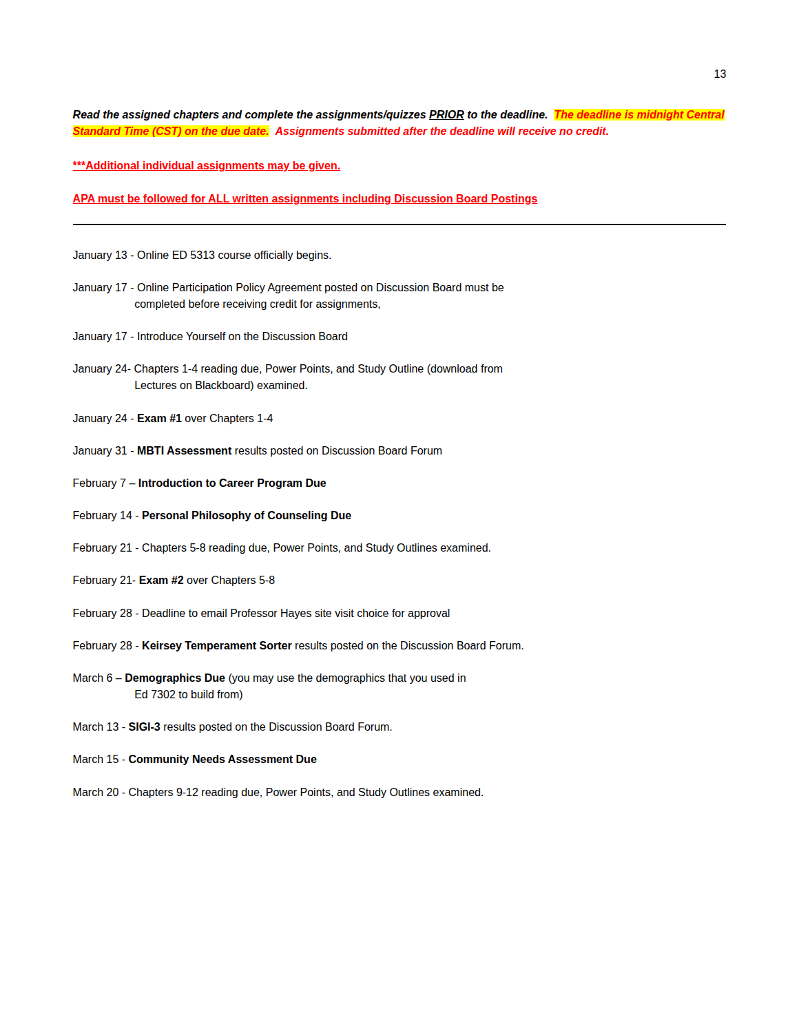13
Read the assigned chapters and complete the assignments/quizzes PRIOR to the deadline. The deadline is midnight Central Standard Time (CST) on the due date. Assignments submitted after the deadline will receive no credit.
***Additional individual assignments may be given.
APA must be followed for ALL written assignments including Discussion Board Postings
January 13 - Online ED 5313 course officially begins.
January 17 - Online Participation Policy Agreement posted on Discussion Board must be completed before receiving credit for assignments,
January 17 - Introduce Yourself on the Discussion Board
January 24- Chapters 1-4 reading due, Power Points, and Study Outline (download from Lectures on Blackboard) examined.
January 24 - Exam #1 over Chapters 1-4
January 31 - MBTI Assessment results posted on Discussion Board Forum
February 7 – Introduction to Career Program Due
February 14 - Personal Philosophy of Counseling Due
February 21 - Chapters 5-8 reading due, Power Points, and Study Outlines examined.
February 21- Exam #2 over Chapters 5-8
February 28 - Deadline to email Professor Hayes site visit choice for approval
February 28 - Keirsey Temperament Sorter results posted on the Discussion Board Forum.
March 6 – Demographics Due (you may use the demographics that you used in Ed 7302 to build from)
March 13 - SIGI-3 results posted on the Discussion Board Forum.
March 15 - Community Needs Assessment Due
March 20 - Chapters 9-12 reading due, Power Points, and Study Outlines examined.